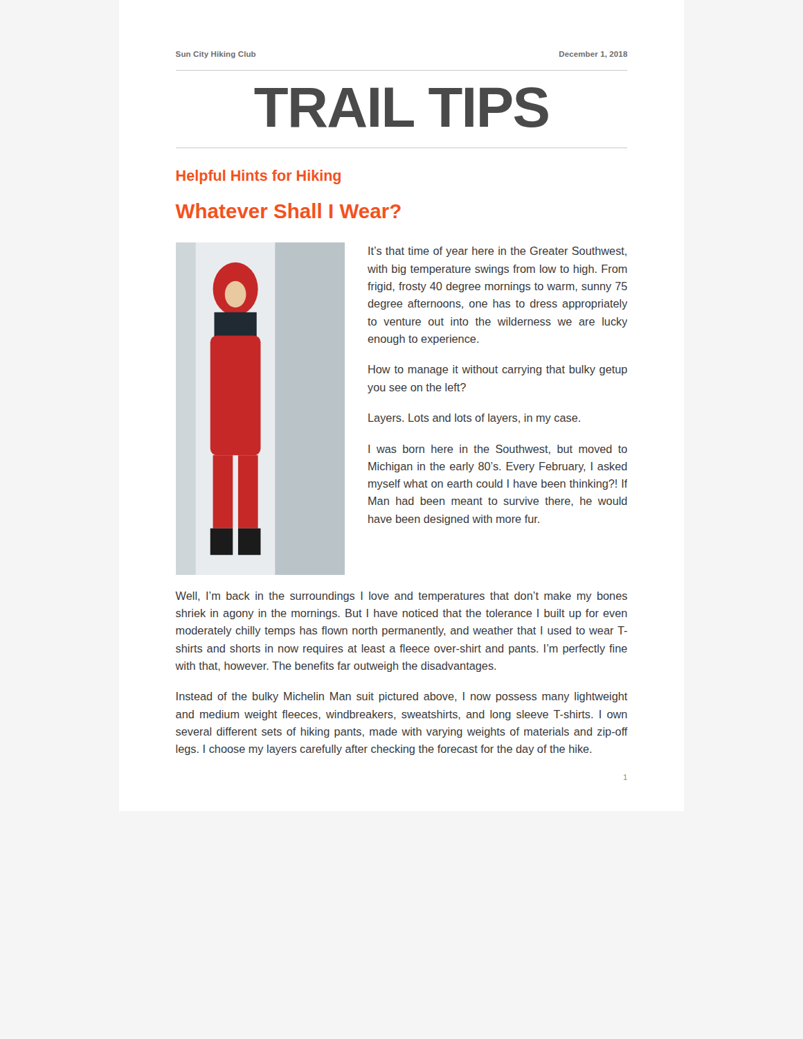Sun City Hiking Club
December 1, 2018
TRAIL TIPS
Helpful Hints for Hiking
Whatever Shall I Wear?
It’s that time of year here in the Greater Southwest, with big temperature swings from low to high. From frigid, frosty 40 degree mornings to warm, sunny 75 degree afternoons, one has to dress appropriately to venture out into the wilderness we are lucky enough to experience.
How to manage it without carrying that bulky getup you see on the left?
Layers. Lots and lots of layers, in my case.
I was born here in the Southwest, but moved to Michigan in the early 80’s. Every February, I asked myself what on earth could I have been thinking?! If Man had been meant to survive there, he would have been designed with more fur.
Well, I’m back in the surroundings I love and temperatures that don’t make my bones shriek in agony in the mornings. But I have noticed that the tolerance I built up for even moderately chilly temps has flown north permanently, and weather that I used to wear T-shirts and shorts in now requires at least a fleece over-shirt and pants. I’m perfectly fine with that, however. The benefits far outweigh the disadvantages.
Instead of the bulky Michelin Man suit pictured above, I now possess many lightweight and medium weight fleeces, windbreakers, sweatshirts, and long sleeve T-shirts. I own several different sets of hiking pants, made with varying weights of materials and zip-off legs. I choose my layers carefully after checking the forecast for the day of the hike.
1